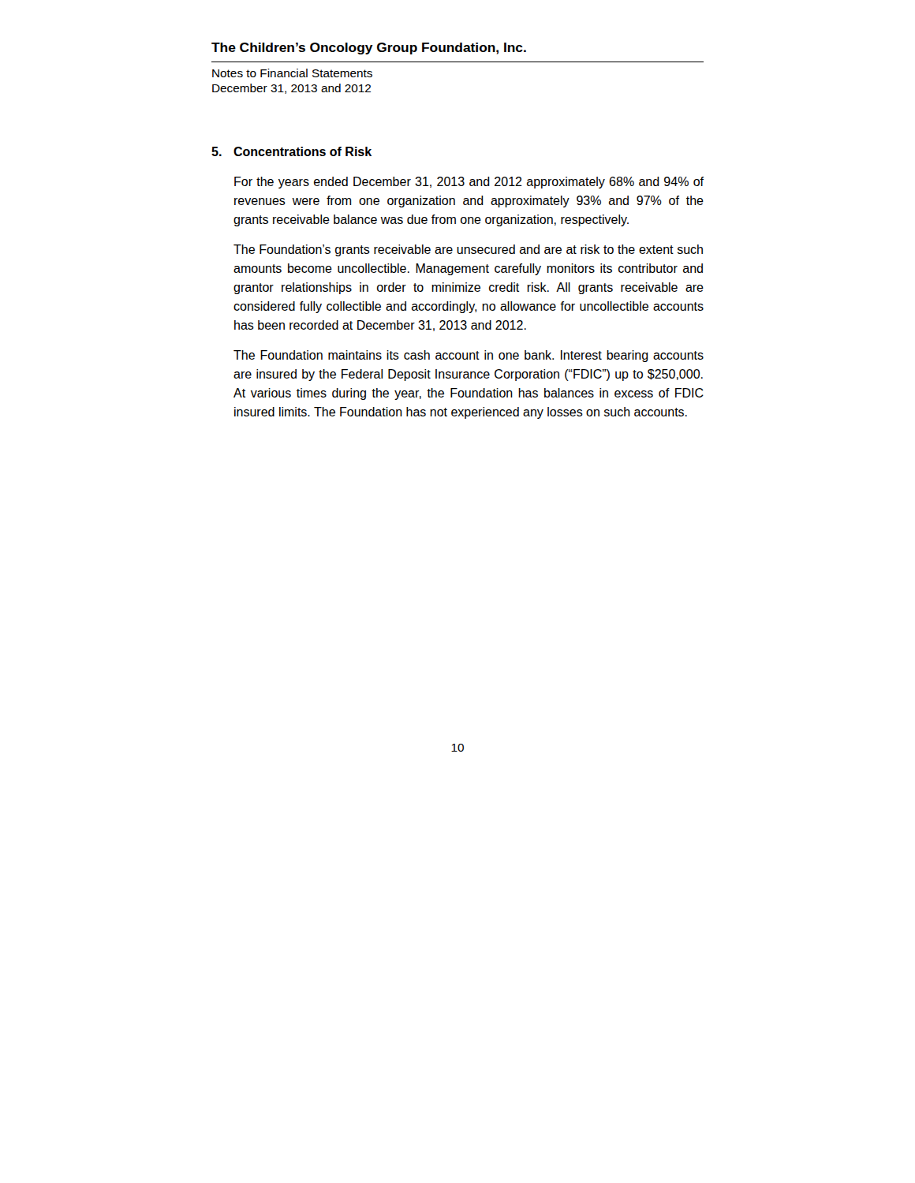The Children’s Oncology Group Foundation, Inc.
Notes to Financial Statements
December 31, 2013 and 2012
5. Concentrations of Risk
For the years ended December 31, 2013 and 2012 approximately 68% and 94% of revenues were from one organization and approximately 93% and 97% of the grants receivable balance was due from one organization, respectively.
The Foundation’s grants receivable are unsecured and are at risk to the extent such amounts become uncollectible. Management carefully monitors its contributor and grantor relationships in order to minimize credit risk. All grants receivable are considered fully collectible and accordingly, no allowance for uncollectible accounts has been recorded at December 31, 2013 and 2012.
The Foundation maintains its cash account in one bank. Interest bearing accounts are insured by the Federal Deposit Insurance Corporation (“FDIC”) up to $250,000. At various times during the year, the Foundation has balances in excess of FDIC insured limits. The Foundation has not experienced any losses on such accounts.
10